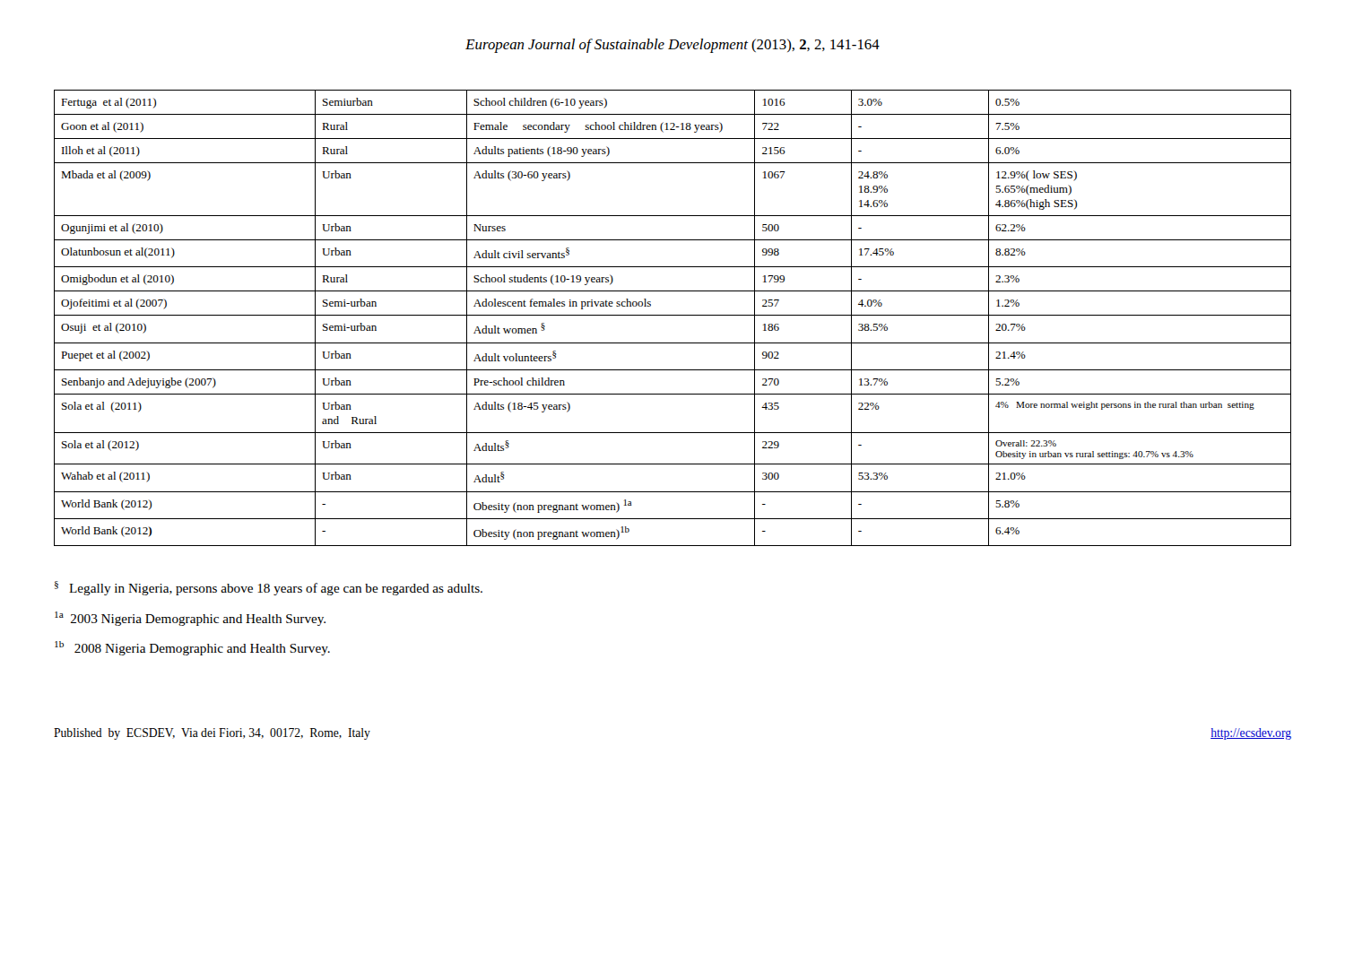European Journal of Sustainable Development (2013), 2, 2, 141-164
| Fertuga et al (2011) | Semiurban | School children (6-10 years) | 1016 | 3.0% | 0.5% |
| Goon et al (2011) | Rural | Female secondary school children (12-18 years) | 722 | - | 7.5% |
| Illoh et al (2011) | Rural | Adults patients (18-90 years) | 2156 | - | 6.0% |
| Mbada et al (2009) | Urban | Adults (30-60 years) | 1067 | 24.8% 18.9% 14.6% | 12.9%( low SES) 5.65%(medium) 4.86%(high SES) |
| Ogunjimi et al (2010) | Urban | Nurses | 500 | - | 62.2% |
| Olatunbosun et al(2011) | Urban | Adult civil servants § | 998 | 17.45% | 8.82% |
| Omigbodun et al (2010) | Rural | School students (10-19 years) | 1799 | - | 2.3% |
| Ojofeitimi et al (2007) | Semi-urban | Adolescent females in private schools | 257 | 4.0% | 1.2% |
| Osuji et al (2010) | Semi-urban | Adult women § | 186 | 38.5% | 20.7% |
| Puepet et al (2002) | Urban | Adult volunteers § | 902 | | 21.4% |
| Senbanjo and Adejuyigbe (2007) | Urban | Pre-school children | 270 | 13.7% | 5.2% |
| Sola et al (2011) | Urban and Rural | Adults (18-45 years) | 435 | 22% | 4% More normal weight persons in the rural than urban setting |
| Sola et al (2012) | Urban | Adults § | 229 | - | Overall: 22.3% Obesity in urban vs rural settings: 40.7% vs 4.3% |
| Wahab et al (2011) | Urban | Adult § | 300 | 53.3% | 21.0% |
| World Bank (2012) | - | Obesity (non pregnant women) 1a | - | - | 5.8% |
| World Bank (2012 ) | - | Obesity (non pregnant women) 1b | - | - | 6.4% |
§ Legally in Nigeria, persons above 18 years of age can be regarded as adults.
1a 2003 Nigeria Demographic and Health Survey.
1b 2008 Nigeria Demographic and Health Survey.
Published by ECSDEV, Via dei Fiori, 34, 00172, Rome, Italy http://ecsdev.org